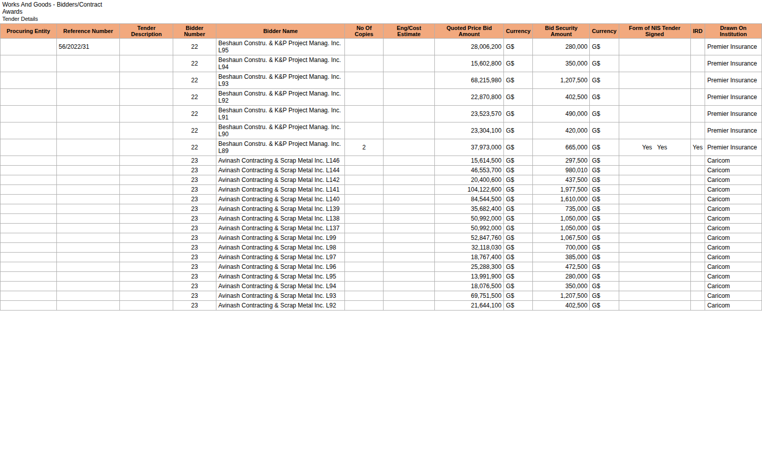| Works And Goods - Bidders/Contract Awards Tender Details | |
| --- | --- |
| Procuring Entity | Reference Number | Tender Description | Bidder Number | Bidder Name | No Of Copies | Eng/Cost Estimate | Quoted Price Bid Amount | Currency | Bid Security Amount | Currency | Form of NIS Tender Signed | IRD | Drawn On Institution |
| | 56/2022/31 | | 22 | Beshaun Constru. & K&P Project Manag. Inc. L95 | | | 28,006,200 | G$ | 280,000 | G$ | | | Premier Insurance |
| | | | 22 | Beshaun Constru. & K&P Project Manag. Inc. L94 | | | 15,602,800 | G$ | 350,000 | G$ | | | Premier Insurance |
| | | | 22 | Beshaun Constru. & K&P Project Manag. Inc. L93 | | | 68,215,980 | G$ | 1,207,500 | G$ | | | Premier Insurance |
| | | | 22 | Beshaun Constru. & K&P Project Manag. Inc. L92 | | | 22,870,800 | G$ | 402,500 | G$ | | | Premier Insurance |
| | | | 22 | Beshaun Constru. & K&P Project Manag. Inc. L91 | | | 23,523,570 | G$ | 490,000 | G$ | | | Premier Insurance |
| | | | 22 | Beshaun Constru. & K&P Project Manag. Inc. L90 | | | 23,304,100 | G$ | 420,000 | G$ | | | Premier Insurance |
| | | | 22 | Beshaun Constru. & K&P Project Manag. Inc. L89 | 2 | | 37,973,000 | G$ | 665,000 | G$ | Yes Yes | Yes | Premier Insurance |
| | | | 23 | Avinash Contracting & Scrap Metal Inc. L146 | | | 15,614,500 | G$ | 297,500 | G$ | | | Caricom |
| | | | 23 | Avinash Contracting & Scrap Metal Inc. L144 | | | 46,553,700 | G$ | 980,010 | G$ | | | Caricom |
| | | | 23 | Avinash Contracting & Scrap Metal Inc. L142 | | | 20,400,600 | G$ | 437,500 | G$ | | | Caricom |
| | | | 23 | Avinash Contracting & Scrap Metal Inc. L141 | | | 104,122,600 | G$ | 1,977,500 | G$ | | | Caricom |
| | | | 23 | Avinash Contracting & Scrap Metal Inc. L140 | | | 84,544,500 | G$ | 1,610,000 | G$ | | | Caricom |
| | | | 23 | Avinash Contracting & Scrap Metal Inc. L139 | | | 35,682,400 | G$ | 735,000 | G$ | | | Caricom |
| | | | 23 | Avinash Contracting & Scrap Metal Inc. L138 | | | 50,992,000 | G$ | 1,050,000 | G$ | | | Caricom |
| | | | 23 | Avinash Contracting & Scrap Metal Inc. L137 | | | 50,992,000 | G$ | 1,050,000 | G$ | | | Caricom |
| | | | 23 | Avinash Contracting & Scrap Metal Inc. L99 | | | 52,847,760 | G$ | 1,067,500 | G$ | | | Caricom |
| | | | 23 | Avinash Contracting & Scrap Metal Inc. L98 | | | 32,118,030 | G$ | 700,000 | G$ | | | Caricom |
| | | | 23 | Avinash Contracting & Scrap Metal Inc. L97 | | | 18,767,400 | G$ | 385,000 | G$ | | | Caricom |
| | | | 23 | Avinash Contracting & Scrap Metal Inc. L96 | | | 25,288,300 | G$ | 472,500 | G$ | | | Caricom |
| | | | 23 | Avinash Contracting & Scrap Metal Inc. L95 | | | 13,991,900 | G$ | 280,000 | G$ | | | Caricom |
| | | | 23 | Avinash Contracting & Scrap Metal Inc. L94 | | | 18,076,500 | G$ | 350,000 | G$ | | | Caricom |
| | | | 23 | Avinash Contracting & Scrap Metal Inc. L93 | | | 69,751,500 | G$ | 1,207,500 | G$ | | | Caricom |
| | | | 23 | Avinash Contracting & Scrap Metal Inc. L92 | | | 21,644,100 | G$ | 402,500 | G$ | | | Caricom |